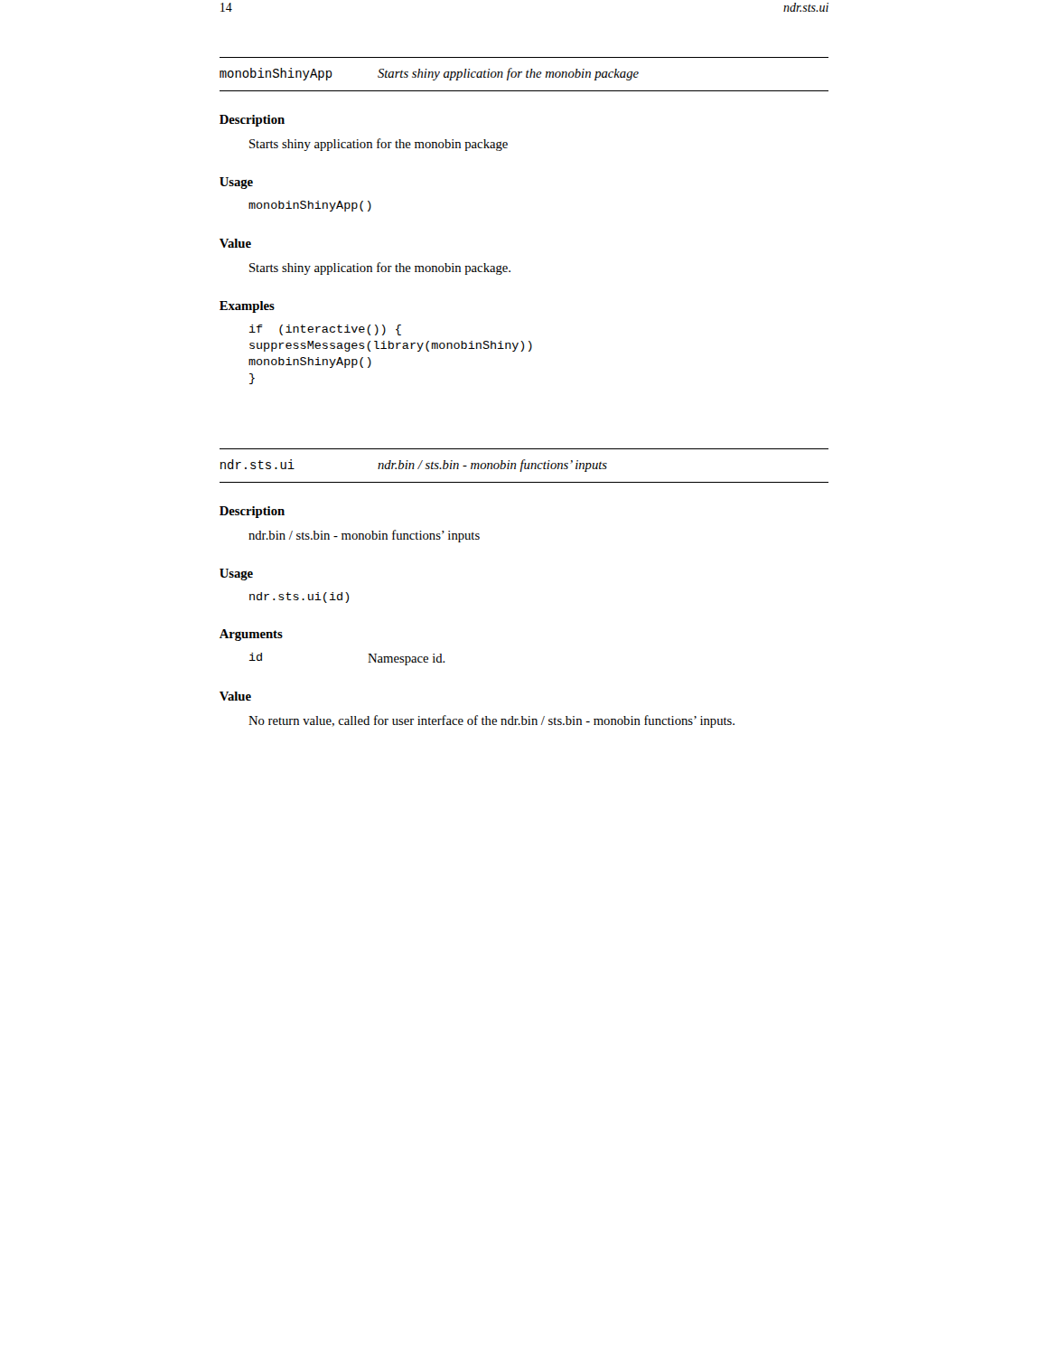14 ndr.sts.ui
monobinShinyApp
Starts shiny application for the monobin package
Description
Starts shiny application for the monobin package
Usage
monobinShinyApp()
Value
Starts shiny application for the monobin package.
Examples
if  (interactive()) {
suppressMessages(library(monobinShiny))
monobinShinyApp()
}
ndr.sts.ui
ndr.bin / sts.bin - monobin functions’ inputs
Description
ndr.bin / sts.bin - monobin functions’ inputs
Usage
ndr.sts.ui(id)
Arguments
id
Namespace id.
Value
No return value, called for user interface of the ndr.bin / sts.bin - monobin functions’ inputs.